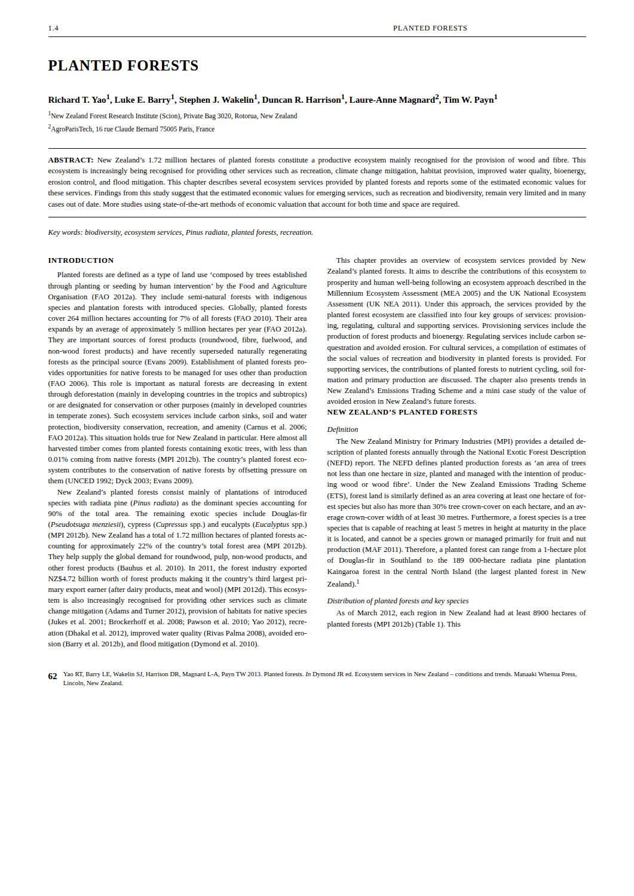1.4 Planted forests
PLANTED FORESTS
Richard T. Yao1, Luke E. Barry1, Stephen J. Wakelin1, Duncan R. Harrison1, Laure-Anne Magnard2, Tim W. Payn1
1New Zealand Forest Research Institute (Scion), Private Bag 3020, Rotorua, New Zealand
2AgroParisTech, 16 rue Claude Bernard 75005 Paris, France
ABSTRACT: New Zealand’s 1.72 million hectares of planted forests constitute a productive ecosystem mainly recognised for the provision of wood and fibre. This ecosystem is increasingly being recognised for providing other services such as recreation, climate change mitigation, habitat provision, improved water quality, bioenergy, erosion control, and flood mitigation. This chapter describes several ecosystem services provided by planted forests and reports some of the estimated economic values for these services. Findings from this study suggest that the estimated economic values for emerging services, such as recreation and biodiversity, remain very limited and in many cases out of date. More studies using state-of-the-art methods of economic valuation that account for both time and space are required.
Key words: biodiversity, ecosystem services, Pinus radiata, planted forests, recreation.
Introduction
Planted forests are defined as a type of land use ‘composed by trees established through planting or seeding by human intervention’ by the Food and Agriculture Organisation (FAO 2012a). They include semi-natural forests with indigenous species and plantation forests with introduced species. Globally, planted forests cover 264 million hectares accounting for 7% of all forests (FAO 2010). Their area expands by an average of approximately 5 million hectares per year (FAO 2012a). They are important sources of forest products (roundwood, fibre, fuelwood, and non-wood forest products) and have recently superseded naturally regenerating forests as the principal source (Evans 2009). Establishment of planted forests provides opportunities for native forests to be managed for uses other than production (FAO 2006). This role is important as natural forests are decreasing in extent through deforestation (mainly in developing countries in the tropics and subtropics) or are designated for conservation or other purposes (mainly in developed countries in temperate zones). Such ecosystem services include carbon sinks, soil and water protection, biodiversity conservation, recreation, and amenity (Carnus et al. 2006; FAO 2012a). This situation holds true for New Zealand in particular. Here almost all harvested timber comes from planted forests containing exotic trees, with less than 0.01% coming from native forests (MPI 2012b). The country’s planted forest ecosystem contributes to the conservation of native forests by offsetting pressure on them (UNCED 1992; Dyck 2003; Evans 2009).
New Zealand’s planted forests consist mainly of plantations of introduced species with radiata pine (Pinus radiata) as the dominant species accounting for 90% of the total area. The remaining exotic species include Douglas-fir (Pseudotsuga menziesii), cypress (Cupressus spp.) and eucalypts (Eucalyptus spp.) (MPI 2012b). New Zealand has a total of 1.72 million hectares of planted forests accounting for approximately 22% of the country’s total forest area (MPI 2012b). They help supply the global demand for roundwood, pulp, non-wood products, and other forest products (Bauhus et al. 2010). In 2011, the forest industry exported NZ$4.72 billion worth of forest products making it the country’s third largest primary export earner (after dairy products, meat and wool) (MPI 2012d). This ecosystem is also increasingly recognised for providing other services such as climate change mitigation (Adams and Turner 2012), provision of habitats for native species (Jukes et al. 2001; Brockerhoff et al. 2008; Pawson et al. 2010; Yao 2012), recreation (Dhakal et al. 2012), improved water quality (Rivas Palma 2008), avoided erosion (Barry et al. 2012b), and flood mitigation (Dymond et al. 2010).
This chapter provides an overview of ecosystem services provided by New Zealand’s planted forests. It aims to describe the contributions of this ecosystem to prosperity and human well-being following an ecosystem approach described in the Millennium Ecosystem Assessment (MEA 2005) and the UK National Ecosystem Assessment (UK NEA 2011). Under this approach, the services provided by the planted forest ecosystem are classified into four key groups of services: provisioning, regulating, cultural and supporting services. Provisioning services include the production of forest products and bioenergy. Regulating services include carbon sequestration and avoided erosion. For cultural services, a compilation of estimates of the social values of recreation and biodiversity in planted forests is provided. For supporting services, the contributions of planted forests to nutrient cycling, soil formation and primary production are discussed. The chapter also presents trends in New Zealand’s Emissions Trading Scheme and a mini case study of the value of avoided erosion in New Zealand’s future forests.
New Zealand’s planted forests
Definition
The New Zealand Ministry for Primary Industries (MPI) provides a detailed description of planted forests annually through the National Exotic Forest Description (NEFD) report. The NEFD defines planted production forests as ‘an area of trees not less than one hectare in size, planted and managed with the intention of producing wood or wood fibre’. Under the New Zealand Emissions Trading Scheme (ETS), forest land is similarly defined as an area covering at least one hectare of forest species but also has more than 30% tree crown-cover on each hectare, and an average crown-cover width of at least 30 metres. Furthermore, a forest species is a tree species that is capable of reaching at least 5 metres in height at maturity in the place it is located, and cannot be a species grown or managed primarily for fruit and nut production (MAF 2011). Therefore, a planted forest can range from a 1-hectare plot of Douglas-fir in Southland to the 189 000-hectare radiata pine plantation Kaingaroa forest in the central North Island (the largest planted forest in New Zealand).1
Distribution of planted forests and key species
As of March 2012, each region in New Zealand had at least 8900 hectares of planted forests (MPI 2012b) (Table 1). This
62 Yao RT, Barry LE, Wakelin SJ, Harrison DR, Magnard L-A, Payn TW 2013. Planted forests. In Dymond JR ed. Ecosystem services in New Zealand – conditions and trends. Manaaki Whenua Press, Lincoln, New Zealand.